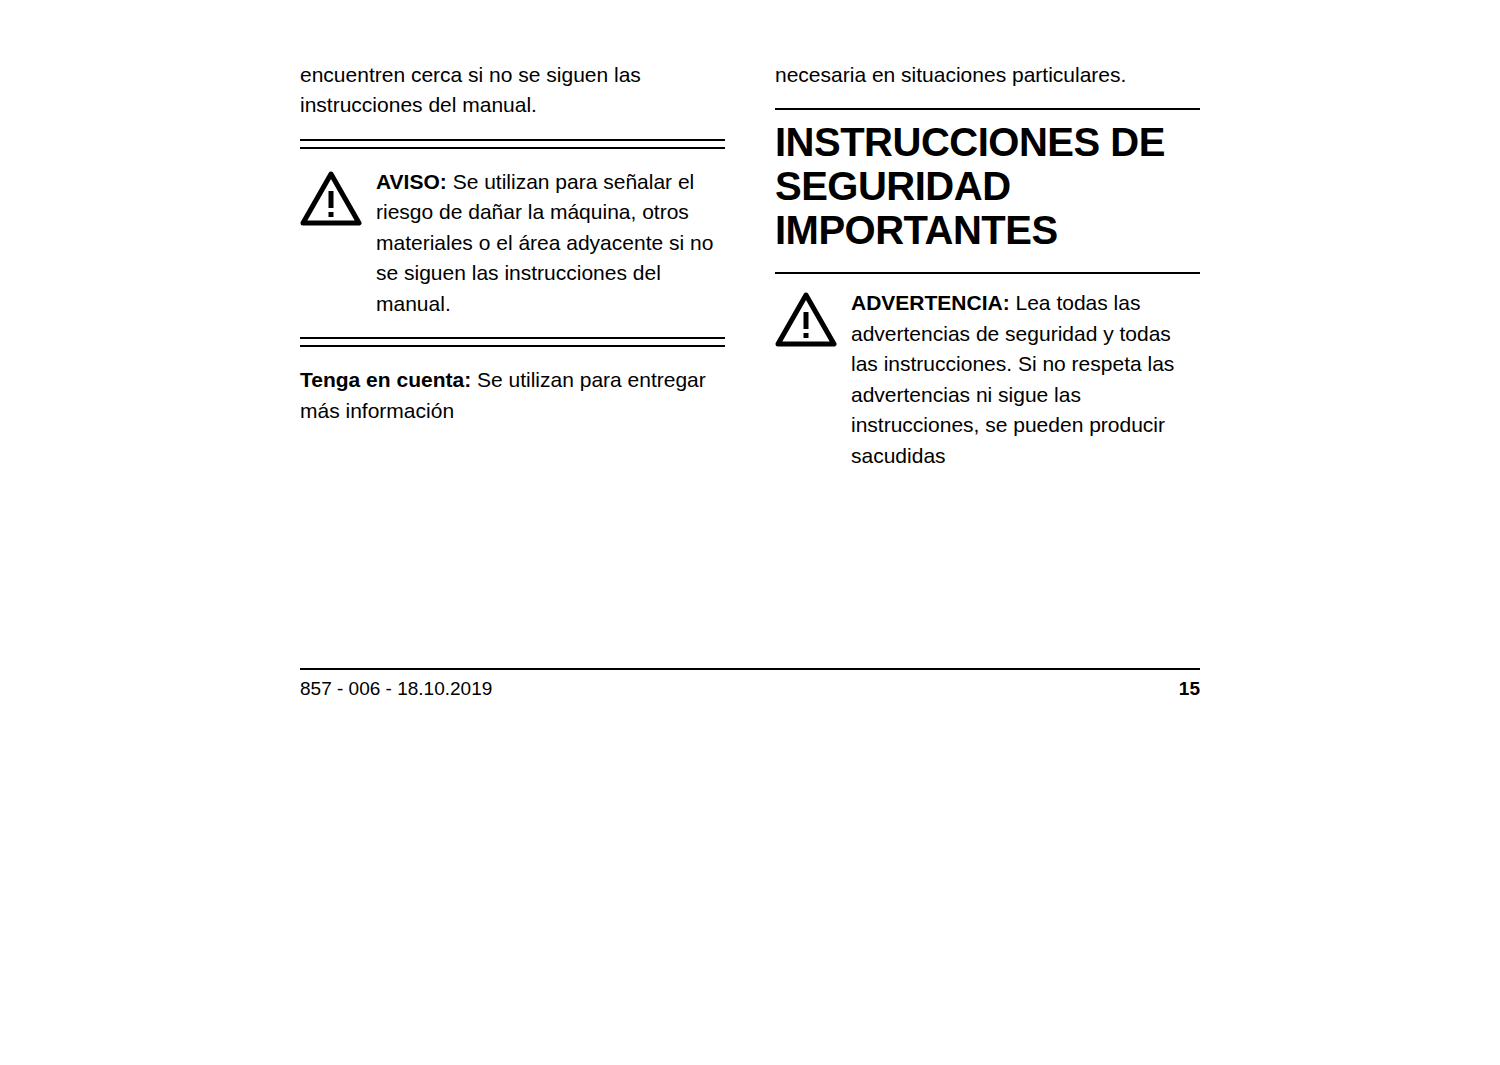encuentren cerca si no se siguen las instrucciones del manual.
AVISO: Se utilizan para señalar el riesgo de dañar la máquina, otros materiales o el área adyacente si no se siguen las instrucciones del manual.
Tenga en cuenta: Se utilizan para entregar más información
necesaria en situaciones particulares.
INSTRUCCIONES DE SEGURIDAD IMPORTANTES
ADVERTENCIA: Lea todas las advertencias de seguridad y todas las instrucciones. Si no respeta las advertencias ni sigue las instrucciones, se pueden producir sacudidas
857 - 006 - 18.10.2019
15